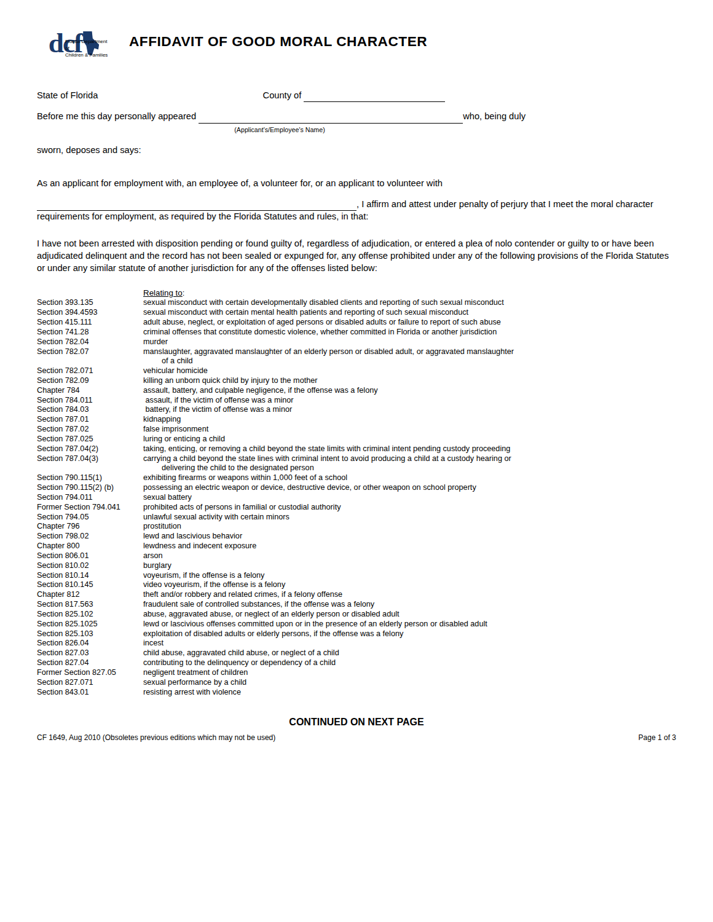dcf
Florida Department of Children & Families
AFFIDAVIT OF GOOD MORAL CHARACTER
State of Florida County of
Before me this day personally appeared who, being duly
(Applicant's/Employee's Name)
sworn, deposes and says:
As an applicant for employment with, an employee of, a volunteer for, or an applicant to volunteer with
, I affirm and attest under penalty of perjury that I meet the moral character requirements for employment, as required by the Florida Statutes and rules, in that:
I have not been arrested with disposition pending or found guilty of, regardless of adjudication, or entered a plea of nolo contender or guilty to or have been adjudicated delinquent and the record has not been sealed or expunged for, any offense prohibited under any of the following provisions of the Florida Statutes or under any similar statute of another jurisdiction for any of the offenses listed below:
| | Relating to : |
| Section 393.135 | sexual misconduct with certain developmentally disabled clients and reporting of such sexual misconduct |
| Section 394.4593 | sexual misconduct with certain mental health patients and reporting of such sexual misconduct |
| Section 415.111 | adult abuse, neglect, or exploitation of aged persons or disabled adults or failure to report of such abuse |
| Section 741.28 | criminal offenses that constitute domestic violence, whether committed in Florida or another jurisdiction |
| Section 782.04 | murder |
| Section 782.07 | manslaughter, aggravated manslaughter of an elderly person or disabled adult, or aggravated manslaughter of a child |
| Section 782.071 | vehicular homicide |
| Section 782.09 | killing an unborn quick child by injury to the mother |
| Chapter 784 | assault, battery, and culpable negligence, if the offense was a felony |
| Section 784.011 | assault, if the victim of offense was a minor |
| Section 784.03 | battery, if the victim of offense was a minor |
| Section 787.01 | kidnapping |
| Section 787.02 | false imprisonment |
| Section 787.025 | luring or enticing a child |
| Section 787.04(2) | taking, enticing, or removing a child beyond the state limits with criminal intent pending custody proceeding |
| Section 787.04(3) | carrying a child beyond the state lines with criminal intent to avoid producing a child at a custody hearing or delivering the child to the designated person |
| Section 790.115(1) | exhibiting firearms or weapons within 1,000 feet of a school |
| Section 790.115(2) (b) | possessing an electric weapon or device, destructive device, or other weapon on school property |
| Section 794.011 | sexual battery |
| Former Section 794.041 | prohibited acts of persons in familial or custodial authority |
| Section 794.05 | unlawful sexual activity with certain minors |
| Chapter 796 | prostitution |
| Section 798.02 | lewd and lascivious behavior |
| Chapter 800 | lewdness and indecent exposure |
| Section 806.01 | arson |
| Section 810.02 | burglary |
| Section 810.14 | voyeurism, if the offense is a felony |
| Section 810.145 | video voyeurism, if the offense is a felony |
| Chapter 812 | theft and/or robbery and related crimes, if a felony offense |
| Section 817.563 | fraudulent sale of controlled substances, if the offense was a felony |
| Section 825.102 | abuse, aggravated abuse, or neglect of an elderly person or disabled adult |
| Section 825.1025 | lewd or lascivious offenses committed upon or in the presence of an elderly person or disabled adult |
| Section 825.103 | exploitation of disabled adults or elderly persons, if the offense was a felony |
| Section 826.04 | incest |
| Section 827.03 | child abuse, aggravated child abuse, or neglect of a child |
| Section 827.04 | contributing to the delinquency or dependency of a child |
| Former Section 827.05 | negligent treatment of children |
| Section 827.071 | sexual performance by a child |
| Section 843.01 | resisting arrest with violence |
CONTINUED ON NEXT PAGE
CF 1649, Aug 2010 (Obsoletes previous editions which may not be used) Page 1 of 3